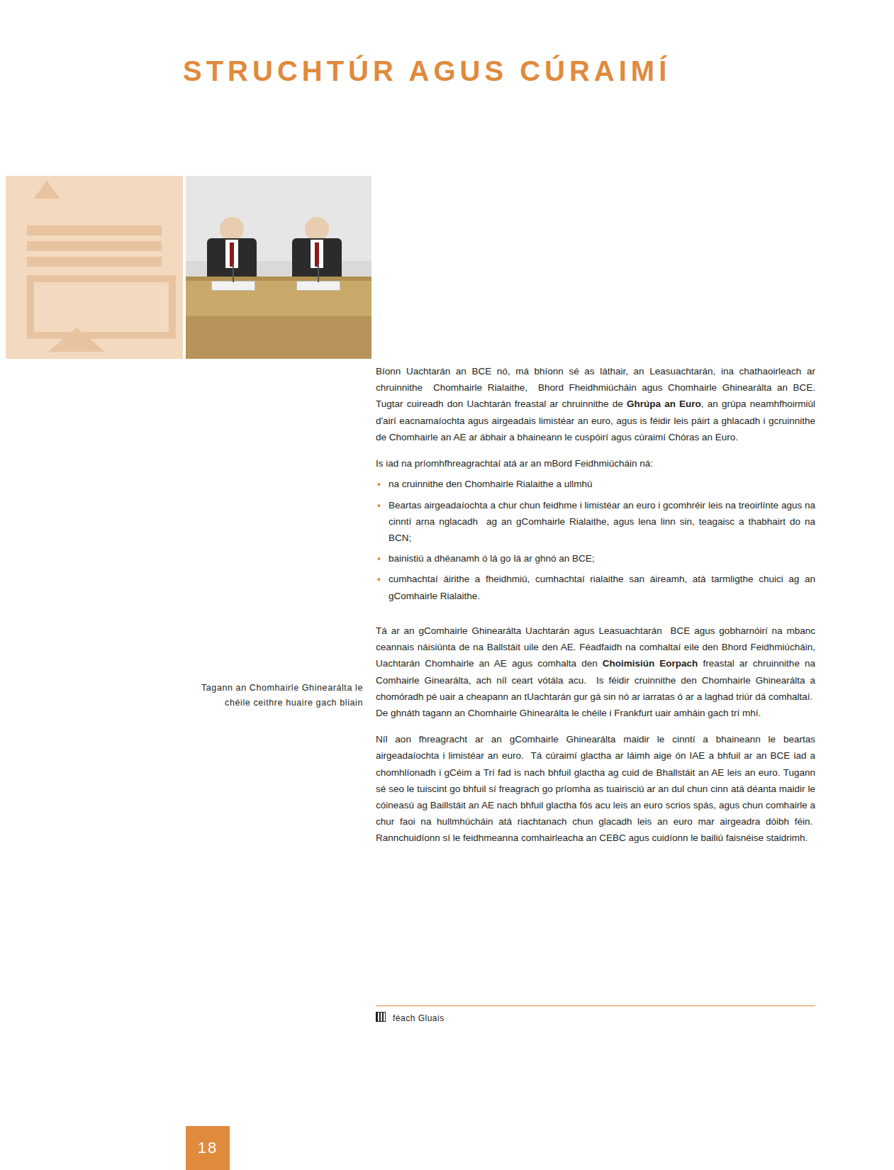STRUCHTÚR AGUS CÚRAIMÍ
Bíonn Uachtarán an BCE nó, má bhíonn sé as láthair, an Leasuachtarán, ina chathaoirleach ar chruinnithe Chomhairle Rialaithe, Bhord Fheidhmiúcháin agus Chomhairle Ghinearálta an BCE. Tugtar cuireadh don Uachtarán freastal ar chruinnithe de Ghrúpa an Euro, an grúpa neamhfhoirmiúl d'airí eacnamaíochta agus airgeadais limistéar an euro, agus is féidir leis páirt a ghlacadh i gcruinnithe de Chomhairle an AE ar ábhair a bhaineann le cuspóirí agus cúraimí Chóras an Euro.
Is iad na príomhfhreagrachtaí atá ar an mBord Feidhmiúcháin ná:
na cruinnithe den Chomhairle Rialaithe a ullmhú
Beartas airgeadaíochta a chur chun feidhme i limistéar an euro i gcomhréir leis na treoirlínte agus na cinntí arna nglacadh ag an gComhairle Rialaithe, agus lena linn sin, teagaisc a thabhairt do na BCN;
bainistiú a dhéanamh ó lá go lá ar ghnó an BCE;
cumhachtaí áirithe a fheidhmiú, cumhachtaí rialaithe san áireamh, atá tarmligthe chuici ag an gComhairle Rialaithe.
Tá ar an gComhairle Ghinearálta Uachtarán agus Leasuachtarán BCE agus gobharnóirí na mbanc ceannais náisiúnta de na Ballstáit uile den AE. Féadfaidh na comhaltaí eile den Bhord Feidhmiúcháin, Uachtarán Chomhairle an AE agus comhalta den Choimisiún Eorpach freastal ar chruinnithe na Comhairle Ginearálta, ach níl ceart vótála acu. Is féidir cruinnithe den Chomhairle Ghinearálta a chomóradh pé uair a cheapann an tUachtarán gur gá sin nó ar iarratas ó ar a laghad triúr dá comhaltaí. De ghnáth tagann an Chomhairle Ghinearálta le chéile i Frankfurt uair amháin gach trí mhí.
Níl aon fhreagracht ar an gComhairle Ghinearálta maidir le cinntí a bhaineann le beartas airgeadaíochta i limistéar an euro. Tá cúraimí glactha ar láimh aige ón IAE a bhfuil ar an BCE iad a chomhlíonadh i gCéim a Trí fad is nach bhfuil glactha ag cuid de Bhallstáit an AE leis an euro. Tugann sé seo le tuiscint go bhfuil sí freagrach go príomha as tuairisciú ar an dul chun cinn atá déanta maidir le cóineasú ag Baillstáit an AE nach bhfuil glactha fós acu leis an euro scrios spás, agus chun comhairle a chur faoi na hullmhúcháin atá riachtanach chun glacadh leis an euro mar airgeadra dóibh féin. Rannchuidíonn sí le feidhmeanna comhairleacha an CEBC agus cuidíonn le bailiú faisnéise staidrimh.
Tagann an Chomhairle Ghinearálta le chéile ceithre huaire gach bliain
féach Gluais
18